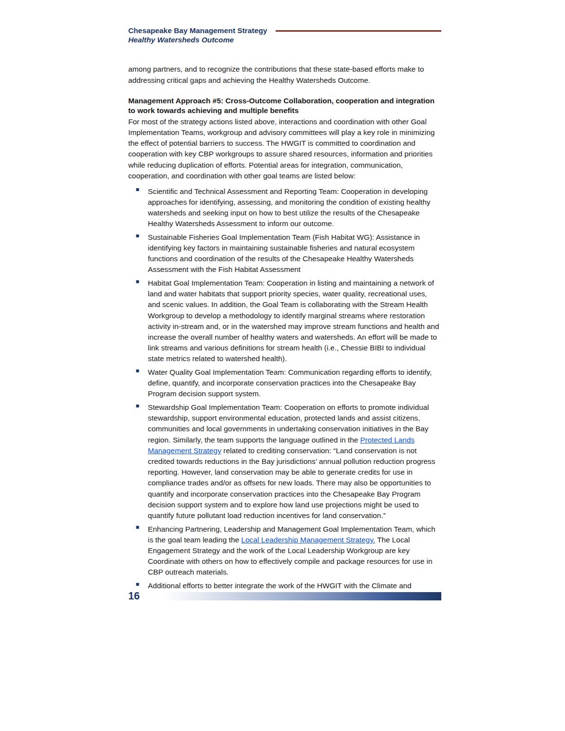Chesapeake Bay Management Strategy
Healthy Watersheds Outcome
among partners, and to recognize the contributions that these state-based efforts make to addressing critical gaps and achieving the Healthy Watersheds Outcome.
Management Approach #5: Cross-Outcome Collaboration, cooperation and integration to work towards achieving and multiple benefits
For most of the strategy actions listed above, interactions and coordination with other Goal Implementation Teams, workgroup and advisory committees will play a key role in minimizing the effect of potential barriers to success. The HWGIT is committed to coordination and cooperation with key CBP workgroups to assure shared resources, information and priorities while reducing duplication of efforts. Potential areas for integration, communication, cooperation, and coordination with other goal teams are listed below:
Scientific and Technical Assessment and Reporting Team: Cooperation in developing approaches for identifying, assessing, and monitoring the condition of existing healthy watersheds and seeking input on how to best utilize the results of the Chesapeake Healthy Watersheds Assessment to inform our outcome.
Sustainable Fisheries Goal Implementation Team (Fish Habitat WG): Assistance in identifying key factors in maintaining sustainable fisheries and natural ecosystem functions and coordination of the results of the Chesapeake Healthy Watersheds Assessment with the Fish Habitat Assessment
Habitat Goal Implementation Team: Cooperation in listing and maintaining a network of land and water habitats that support priority species, water quality, recreational uses, and scenic values. In addition, the Goal Team is collaborating with the Stream Health Workgroup to develop a methodology to identify marginal streams where restoration activity in-stream and, or in the watershed may improve stream functions and health and increase the overall number of healthy waters and watersheds. An effort will be made to link streams and various definitions for stream health (i.e., Chessie BIBI to individual state metrics related to watershed health).
Water Quality Goal Implementation Team: Communication regarding efforts to identify, define, quantify, and incorporate conservation practices into the Chesapeake Bay Program decision support system.
Stewardship Goal Implementation Team: Cooperation on efforts to promote individual stewardship, support environmental education, protected lands and assist citizens, communities and local governments in undertaking conservation initiatives in the Bay region. Similarly, the team supports the language outlined in the Protected Lands Management Strategy related to crediting conservation: “Land conservation is not credited towards reductions in the Bay jurisdictions’ annual pollution reduction progress reporting. However, land conservation may be able to generate credits for use in compliance trades and/or as offsets for new loads. There may also be opportunities to quantify and incorporate conservation practices into the Chesapeake Bay Program decision support system and to explore how land use projections might be used to quantify future pollutant load reduction incentives for land conservation.”
Enhancing Partnering, Leadership and Management Goal Implementation Team, which is the goal team leading the Local Leadership Management Strategy. The Local Engagement Strategy and the work of the Local Leadership Workgroup are key Coordinate with others on how to effectively compile and package resources for use in CBP outreach materials.
Additional efforts to better integrate the work of the HWGIT with the Climate and Communications workgroup have also been identified.
16